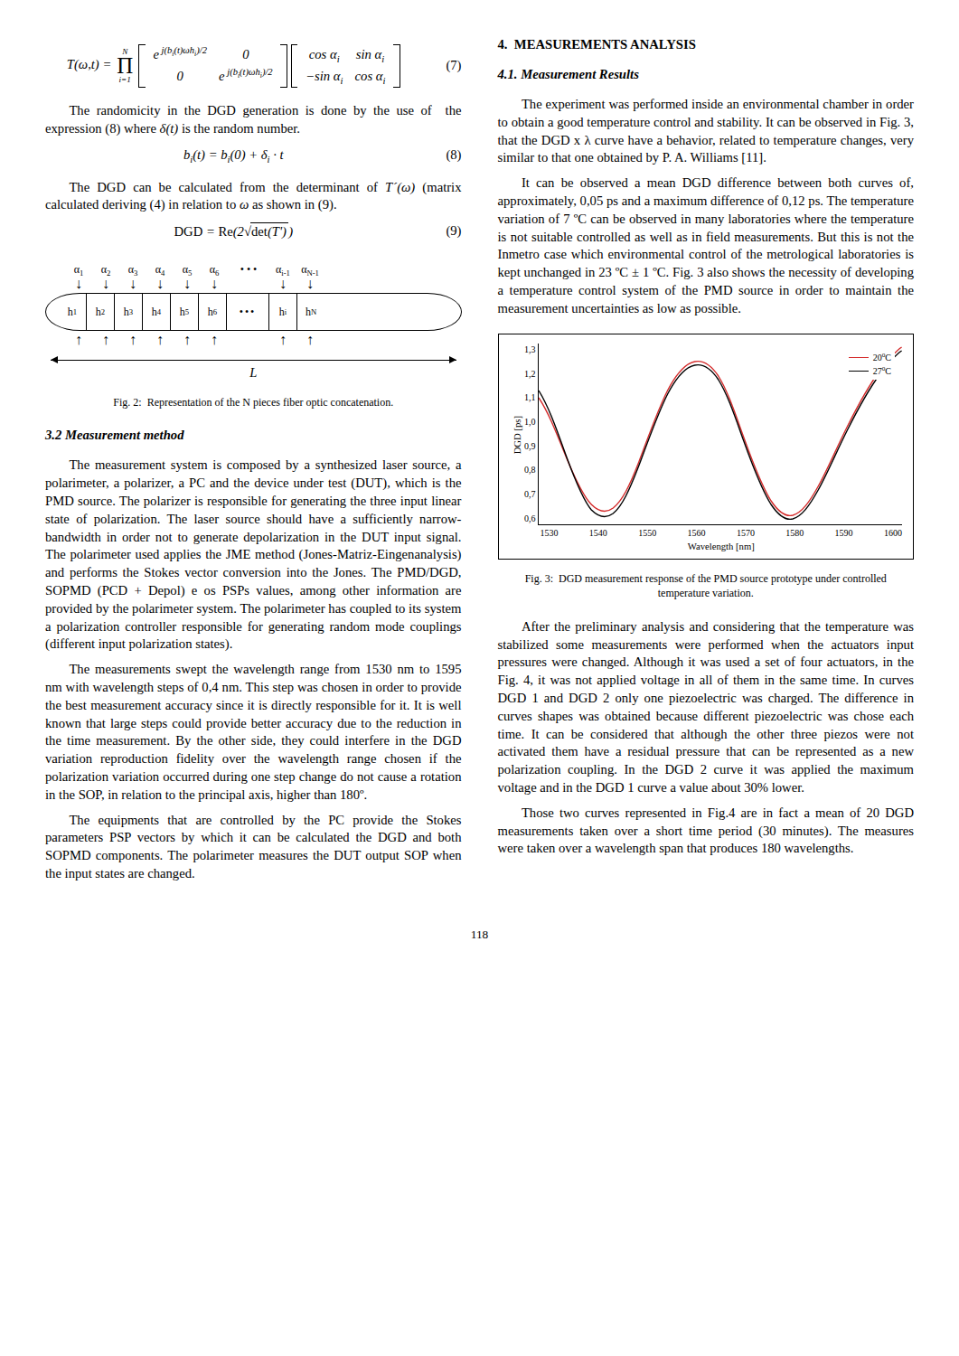T(ω,t) = NΠi=1
| e j(b i (t)ωh i )/2 | 0 |
| 0 | e j(b i (t)ωh i )/2 |
| cos α i | sin α i |
| −sin α i | cos α i |
(7)
The randomicity in the DGD generation is done by the use of the expression (8) where δ(t) is the random number.
bi(t) = bi(0) + δi · t
(8)
The DGD can be calculated from the determinant of T´(ω) (matrix calculated deriving (4) in relation to ω as shown in (9).
DGD = Re(2√det(T'))
(9)
α1 α2 α3 α4 α5 α6 • • • αi-1 αN-1
↓↓↓↓↓↓ ↓↓
h1
h2
h3
h4
h5
h6
•••
hi
hN
↑↑↑↑↑↑ ↑↑
L
Fig. 2: Representation of the N pieces fiber optic concatenation.
3.2 Measurement method
The measurement system is composed by a synthesized laser source, a polarimeter, a polarizer, a PC and the device under test (DUT), which is the PMD source. The polarizer is responsible for generating the three input linear state of polarization. The laser source should have a sufficiently narrow-bandwidth in order not to generate depolarization in the DUT input signal. The polarimeter used applies the JME method (Jones-Matriz-Eingenanalysis) and performs the Stokes vector conversion into the Jones. The PMD/DGD, SOPMD (PCD + Depol) e os PSPs values, among other information are provided by the polarimeter system. The polarimeter has coupled to its system a polarization controller responsible for generating random mode couplings (different input polarization states).
The measurements swept the wavelength range from 1530 nm to 1595 nm with wavelength steps of 0,4 nm. This step was chosen in order to provide the best measurement accuracy since it is directly responsible for it. It is well known that large steps could provide better accuracy due to the reduction in the time measurement. By the other side, they could interfere in the DGD variation reproduction fidelity over the wavelength range chosen if the polarization variation occurred during one step change do not cause a rotation in the SOP, in relation to the principal axis, higher than 180º.
The equipments that are controlled by the PC provide the Stokes parameters PSP vectors by which it can be calculated the DGD and both SOPMD components. The polarimeter measures the DUT output SOP when the input states are changed.
4. MEASUREMENTS ANALYSIS
4.1. Measurement Results
The experiment was performed inside an environmental chamber in order to obtain a good temperature control and stability. It can be observed in Fig. 3, that the DGD x λ curve have a behavior, related to temperature changes, very similar to that one obtained by P. A. Williams [11].
It can be observed a mean DGD difference between both curves of, approximately, 0,05 ps and a maximum difference of 0,12 ps. The temperature variation of 7 ºC can be observed in many laboratories where the temperature is not suitable controlled as well as in field measurements. But this is not the Inmetro case which environmental control of the metrological laboratories is kept unchanged in 23 ºC ± 1 ºC. Fig. 3 also shows the necessity of developing a temperature control system of the PMD source in order to maintain the measurement uncertainties as low as possible.
DGD [ps]
1,3
1,2
1,1
1,0
0,9
0,8
0,7
0,6
20oC
27oC
15301540155015601570158015901600
Wavelength [nm]
Fig. 3: DGD measurement response of the PMD source prototype under controlled temperature variation.
After the preliminary analysis and considering that the temperature was stabilized some measurements were performed when the actuators input pressures were changed. Although it was used a set of four actuators, in the Fig. 4, it was not applied voltage in all of them in the same time. In curves DGD 1 and DGD 2 only one piezoelectric was charged. The difference in curves shapes was obtained because different piezoelectric was chose each time. It can be considered that although the other three piezos were not activated them have a residual pressure that can be represented as a new polarization coupling. In the DGD 2 curve it was applied the maximum voltage and in the DGD 1 curve a value about 30% lower.
Those two curves represented in Fig.4 are in fact a mean of 20 DGD measurements taken over a short time period (30 minutes). The measures were taken over a wavelength span that produces 180 wavelengths.
118